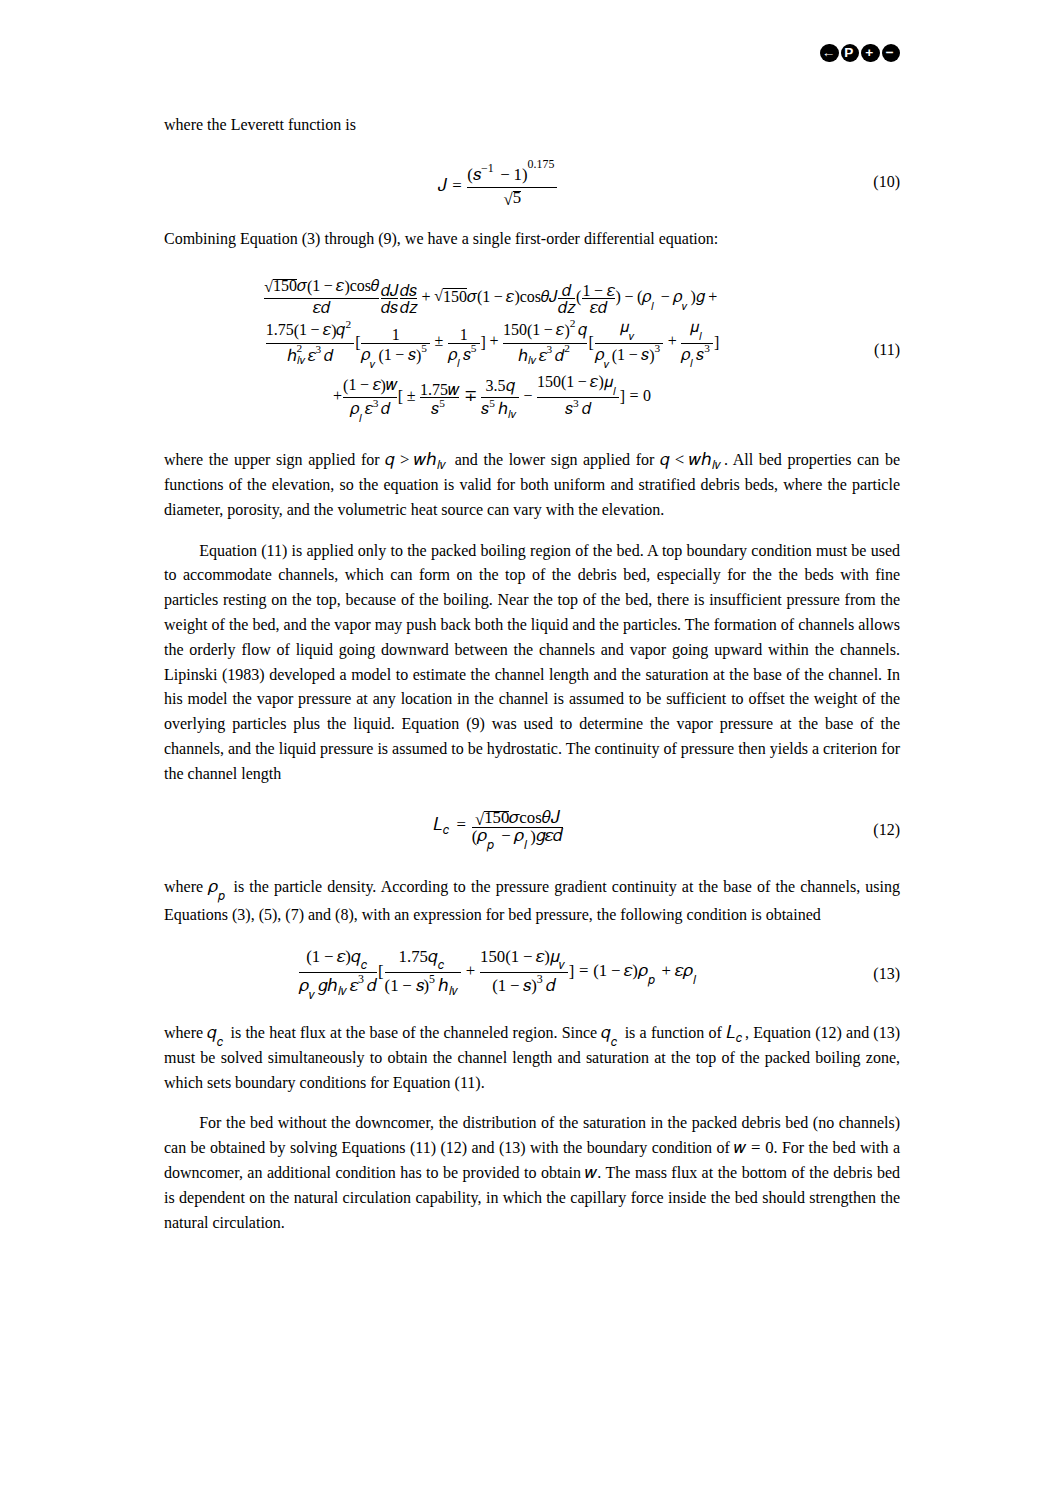←P+−
where the Leverett function is
J = ( s−1 − 1 ) 0.175 5
(10)
Combining Equation (3) through (9), we have a single first-order differential equation:
150σ(1−ε)cosθ εd dJds dsdz + 150σ(1−ε)cosθJ ddz (1−εεd) − (ρl−ρv)g + 1.75(1−ε)q2 hlv2ε3d [ 1ρv(1−s)5 ± 1ρls5 ] + 150(1−ε)2q hlvε3d2 [ μvρv(1−s)3 + μlρls3 ] + (1−ε)w ρlε3d [ ± 1.75ws5 ∓ 3.5qs5hlv − 150(1−ε)μls3d ] = 0
(11)
where the upper sign applied for q>whlv and the lower sign applied for q<whlv. All bed properties can be functions of the elevation, so the equation is valid for both uniform and stratified debris beds, where the particle diameter, porosity, and the volumetric heat source can vary with the elevation.
Equation (11) is applied only to the packed boiling region of the bed. A top boundary condition must be used to accommodate channels, which can form on the top of the debris bed, especially for the the beds with fine particles resting on the top, because of the boiling. Near the top of the bed, there is insufficient pressure from the weight of the bed, and the vapor may push back both the liquid and the particles. The formation of channels allows the orderly flow of liquid going downward between the channels and vapor going upward within the channels. Lipinski (1983) developed a model to estimate the channel length and the saturation at the base of the channel. In his model the vapor pressure at any location in the channel is assumed to be sufficient to offset the weight of the overlying particles plus the liquid. Equation (9) was used to determine the vapor pressure at the base of the channels, and the liquid pressure is assumed to be hydrostatic. The continuity of pressure then yields a criterion for the channel length
Lc = 150σcosθJ (ρp−ρl)gεd
(12)
where ρp is the particle density. According to the pressure gradient continuity at the base of the channels, using Equations (3), (5), (7) and (8), with an expression for bed pressure, the following condition is obtained
(1−ε)qc ρvghlvε3d [ 1.75qc (1−s)5hlv + 150(1−ε)μv (1−s)3d ] = (1−ε)ρp + ερl
(13)
where qc is the heat flux at the base of the channeled region. Since qc is a function of Lc, Equation (12) and (13) must be solved simultaneously to obtain the channel length and saturation at the top of the packed boiling zone, which sets boundary conditions for Equation (11).
For the bed without the downcomer, the distribution of the saturation in the packed debris bed (no channels) can be obtained by solving Equations (11) (12) and (13) with the boundary condition of w=0. For the bed with a downcomer, an additional condition has to be provided to obtain w. The mass flux at the bottom of the debris bed is dependent on the natural circulation capability, in which the capillary force inside the bed should strengthen the natural circulation.